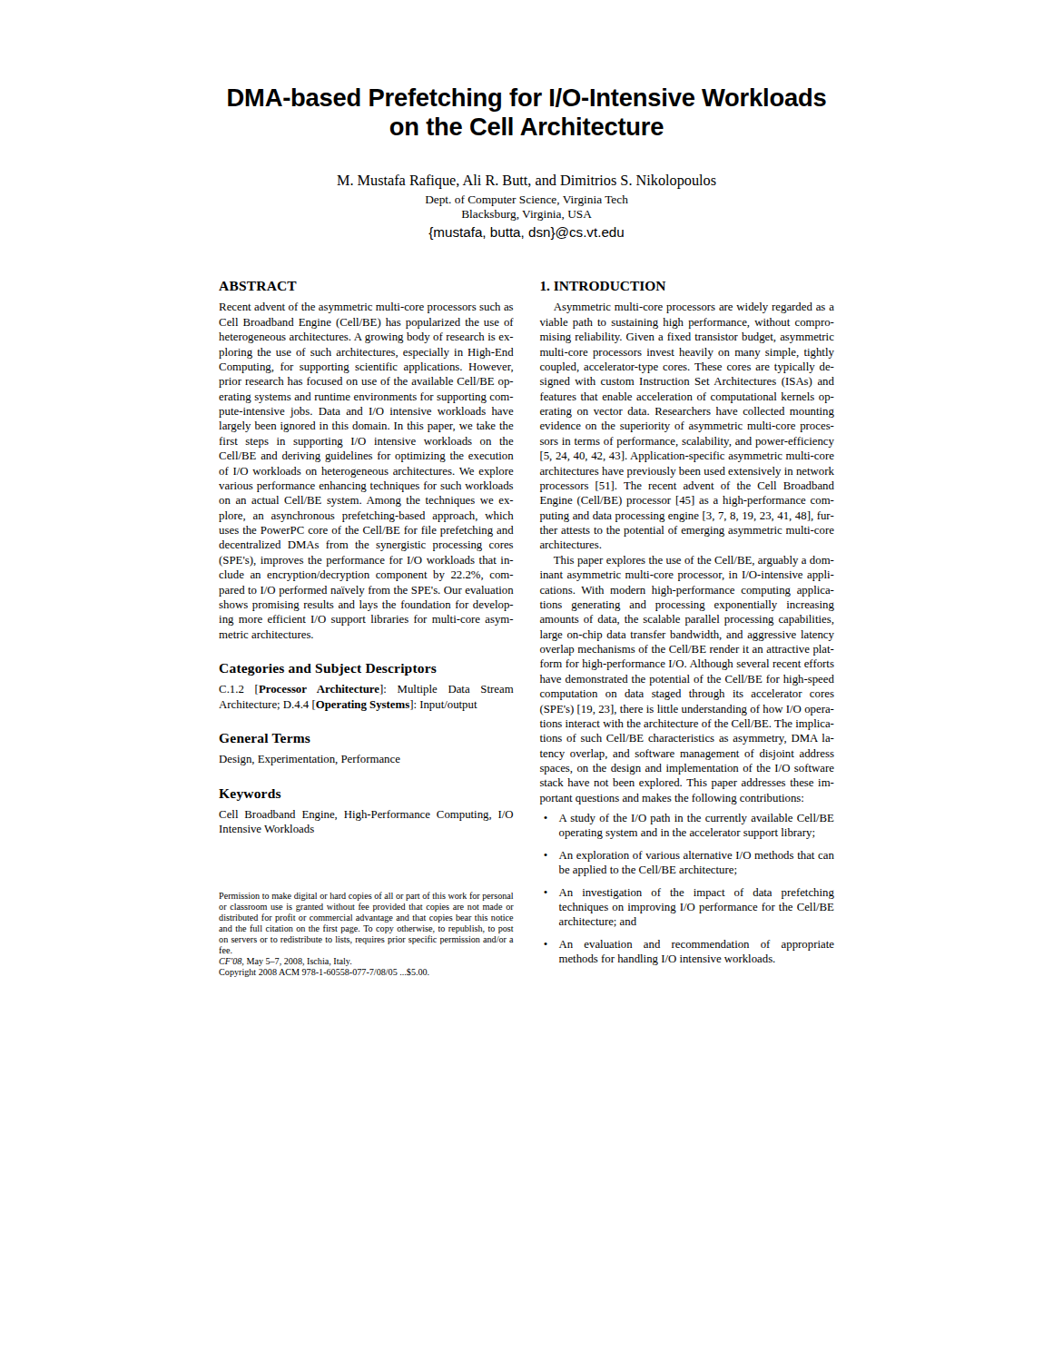DMA-based Prefetching for I/O-Intensive Workloads
on the Cell Architecture
M. Mustafa Rafique, Ali R. Butt, and Dimitrios S. Nikolopoulos
Dept. of Computer Science, Virginia Tech
Blacksburg, Virginia, USA
{mustafa, butta, dsn}@cs.vt.edu
ABSTRACT
Recent advent of the asymmetric multi-core processors such as Cell Broadband Engine (Cell/BE) has popularized the use of heterogeneous architectures. A growing body of research is exploring the use of such architectures, especially in High-End Computing, for supporting scientific applications. However, prior research has focused on use of the available Cell/BE operating systems and runtime environments for supporting compute-intensive jobs. Data and I/O intensive workloads have largely been ignored in this domain. In this paper, we take the first steps in supporting I/O intensive workloads on the Cell/BE and deriving guidelines for optimizing the execution of I/O workloads on heterogeneous architectures. We explore various performance enhancing techniques for such workloads on an actual Cell/BE system. Among the techniques we explore, an asynchronous prefetching-based approach, which uses the PowerPC core of the Cell/BE for file prefetching and decentralized DMAs from the synergistic processing cores (SPE's), improves the performance for I/O workloads that include an encryption/decryption component by 22.2%, compared to I/O performed naïvely from the SPE's. Our evaluation shows promising results and lays the foundation for developing more efficient I/O support libraries for multi-core asymmetric architectures.
Categories and Subject Descriptors
C.1.2 [Processor Architecture]: Multiple Data Stream Architecture; D.4.4 [Operating Systems]: Input/output
General Terms
Design, Experimentation, Performance
Keywords
Cell Broadband Engine, High-Performance Computing, I/O Intensive Workloads
Permission to make digital or hard copies of all or part of this work for personal or classroom use is granted without fee provided that copies are not made or distributed for profit or commercial advantage and that copies bear this notice and the full citation on the first page. To copy otherwise, to republish, to post on servers or to redistribute to lists, requires prior specific permission and/or a fee.
CF'08, May 5–7, 2008, Ischia, Italy.
Copyright 2008 ACM 978-1-60558-077-7/08/05 ...$5.00.
1. INTRODUCTION
Asymmetric multi-core processors are widely regarded as a viable path to sustaining high performance, without compromising reliability. Given a fixed transistor budget, asymmetric multi-core processors invest heavily on many simple, tightly coupled, accelerator-type cores. These cores are typically designed with custom Instruction Set Architectures (ISAs) and features that enable acceleration of computational kernels operating on vector data. Researchers have collected mounting evidence on the superiority of asymmetric multi-core processors in terms of performance, scalability, and power-efficiency [5, 24, 40, 42, 43]. Application-specific asymmetric multi-core architectures have previously been used extensively in network processors [51]. The recent advent of the Cell Broadband Engine (Cell/BE) processor [45] as a high-performance computing and data processing engine [3, 7, 8, 19, 23, 41, 48], further attests to the potential of emerging asymmetric multi-core architectures.
This paper explores the use of the Cell/BE, arguably a dominant asymmetric multi-core processor, in I/O-intensive applications. With modern high-performance computing applications generating and processing exponentially increasing amounts of data, the scalable parallel processing capabilities, large on-chip data transfer bandwidth, and aggressive latency overlap mechanisms of the Cell/BE render it an attractive platform for high-performance I/O. Although several recent efforts have demonstrated the potential of the Cell/BE for high-speed computation on data staged through its accelerator cores (SPE's) [19, 23], there is little understanding of how I/O operations interact with the architecture of the Cell/BE. The implications of such Cell/BE characteristics as asymmetry, DMA latency overlap, and software management of disjoint address spaces, on the design and implementation of the I/O software stack have not been explored. This paper addresses these important questions and makes the following contributions:
A study of the I/O path in the currently available Cell/BE operating system and in the accelerator support library;
An exploration of various alternative I/O methods that can be applied to the Cell/BE architecture;
An investigation of the impact of data prefetching techniques on improving I/O performance for the Cell/BE architecture; and
An evaluation and recommendation of appropriate methods for handling I/O intensive workloads.